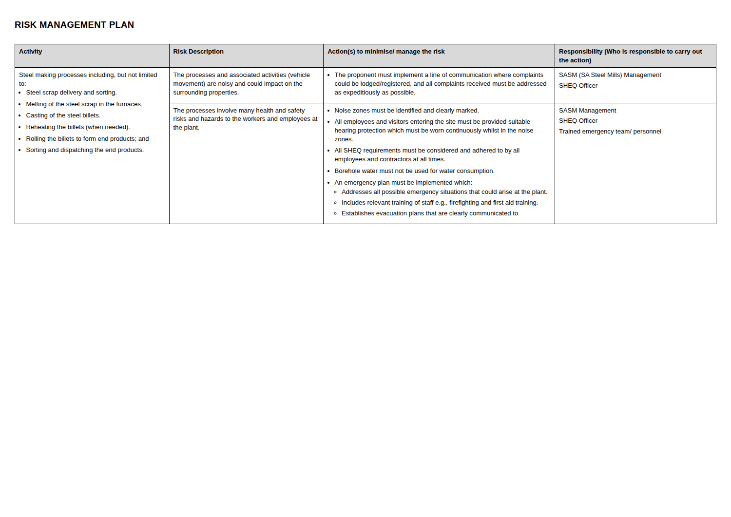RISK MANAGEMENT PLAN
| Activity | Risk Description | Action(s) to minimise/ manage the risk | Responsibility (Who is responsible to carry out the action) |
| --- | --- | --- | --- |
| Steel making processes including, but not limited to: Steel scrap delivery and sorting. Melting of the steel scrap in the furnaces. Casting of the steel billets. Reheating the billets (when needed). Rolling the billets to form end products; and Sorting and dispatching the end products. | The processes and associated activities (vehicle movement) are noisy and could impact on the surrounding properties. | The proponent must implement a line of communication where complaints could be lodged/registered, and all complaints received must be addressed as expeditiously as possible. | SASM (SA Steel Mills) Management SHEQ Officer |
| The processes involve many health and safety risks and hazards to the workers and employees at the plant. | Noise zones must be identified and clearly marked. All employees and visitors entering the site must be provided suitable hearing protection which must be worn continuously whilst in the noise zones. All SHEQ requirements must be considered and adhered to by all employees and contractors at all times. Borehole water must not be used for water consumption. An emergency plan must be implemented which: Addresses all possible emergency situations that could arise at the plant. Includes relevant training of staff e.g., firefighting and first aid training. Establishes evacuation plans that are clearly communicated to | SASM Management SHEQ Officer Trained emergency team/ personnel |